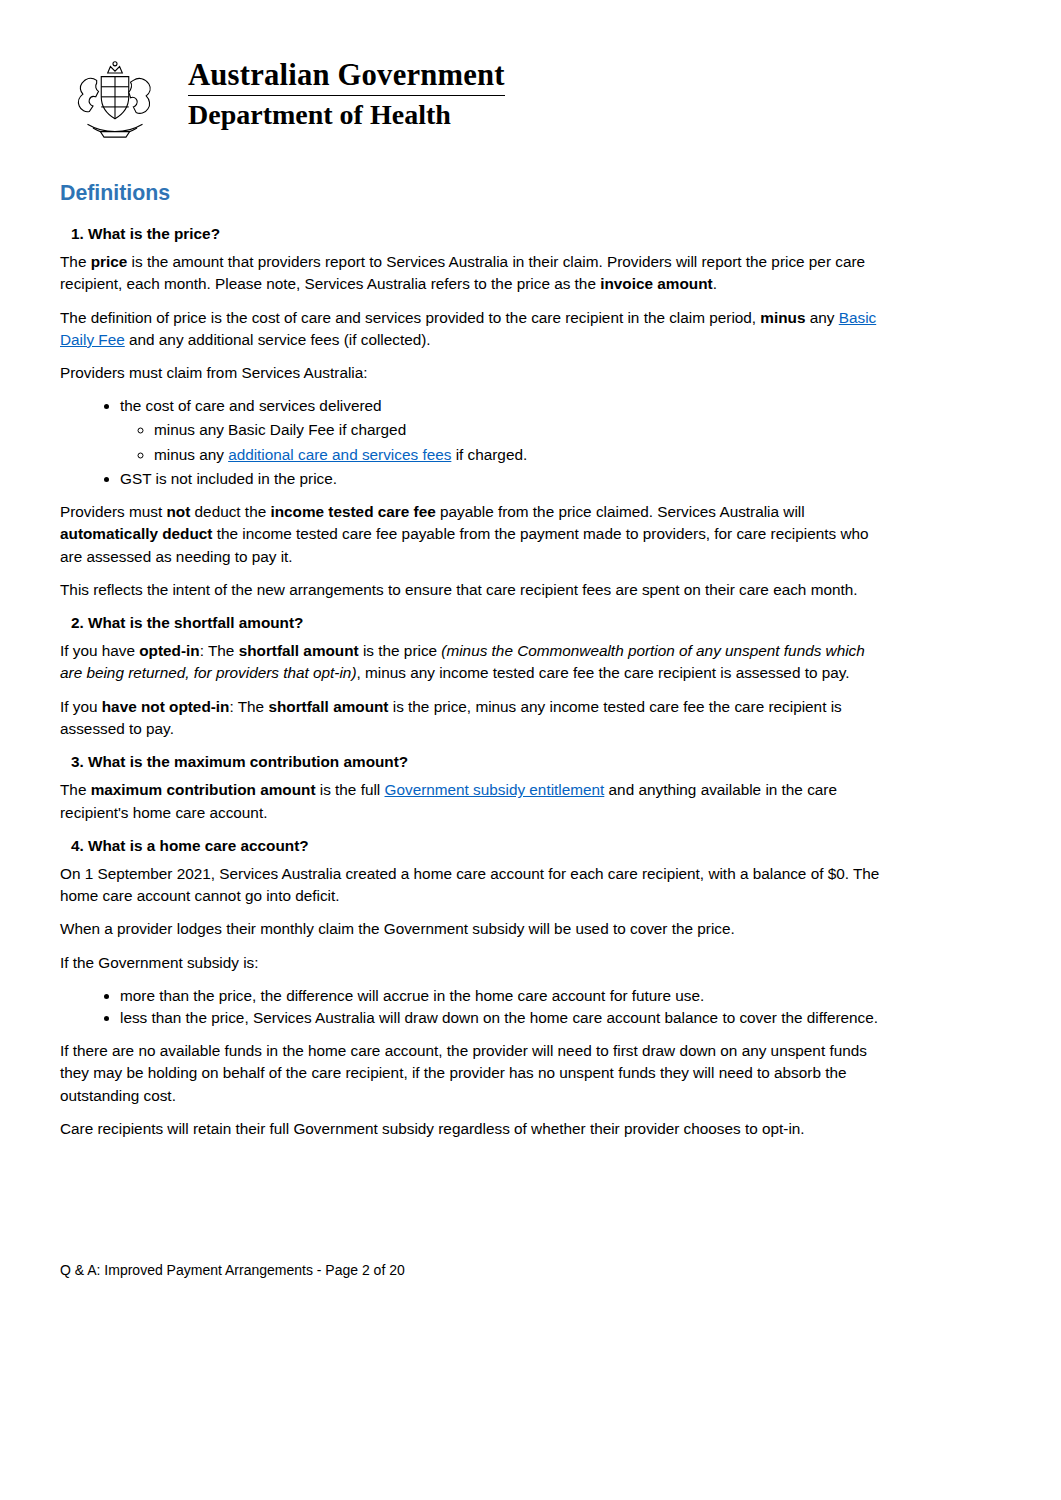Australian Government
Department of Health
Definitions
What is the price?
The price is the amount that providers report to Services Australia in their claim. Providers will report the price per care recipient, each month. Please note, Services Australia refers to the price as the invoice amount.
The definition of price is the cost of care and services provided to the care recipient in the claim period, minus any Basic Daily Fee and any additional service fees (if collected).
Providers must claim from Services Australia:
the cost of care and services delivered
minus any Basic Daily Fee if charged
minus any additional care and services fees if charged.
GST is not included in the price.
Providers must not deduct the income tested care fee payable from the price claimed. Services Australia will automatically deduct the income tested care fee payable from the payment made to providers, for care recipients who are assessed as needing to pay it.
This reflects the intent of the new arrangements to ensure that care recipient fees are spent on their care each month.
What is the shortfall amount?
If you have opted-in: The shortfall amount is the price (minus the Commonwealth portion of any unspent funds which are being returned, for providers that opt-in), minus any income tested care fee the care recipient is assessed to pay.
If you have not opted-in: The shortfall amount is the price, minus any income tested care fee the care recipient is assessed to pay.
What is the maximum contribution amount?
The maximum contribution amount is the full Government subsidy entitlement and anything available in the care recipient's home care account.
What is a home care account?
On 1 September 2021, Services Australia created a home care account for each care recipient, with a balance of $0. The home care account cannot go into deficit.
When a provider lodges their monthly claim the Government subsidy will be used to cover the price.
If the Government subsidy is:
more than the price, the difference will accrue in the home care account for future use.
less than the price, Services Australia will draw down on the home care account balance to cover the difference.
If there are no available funds in the home care account, the provider will need to first draw down on any unspent funds they may be holding on behalf of the care recipient, if the provider has no unspent funds they will need to absorb the outstanding cost.
Care recipients will retain their full Government subsidy regardless of whether their provider chooses to opt-in.
Q & A: Improved Payment Arrangements - Page 2 of 20